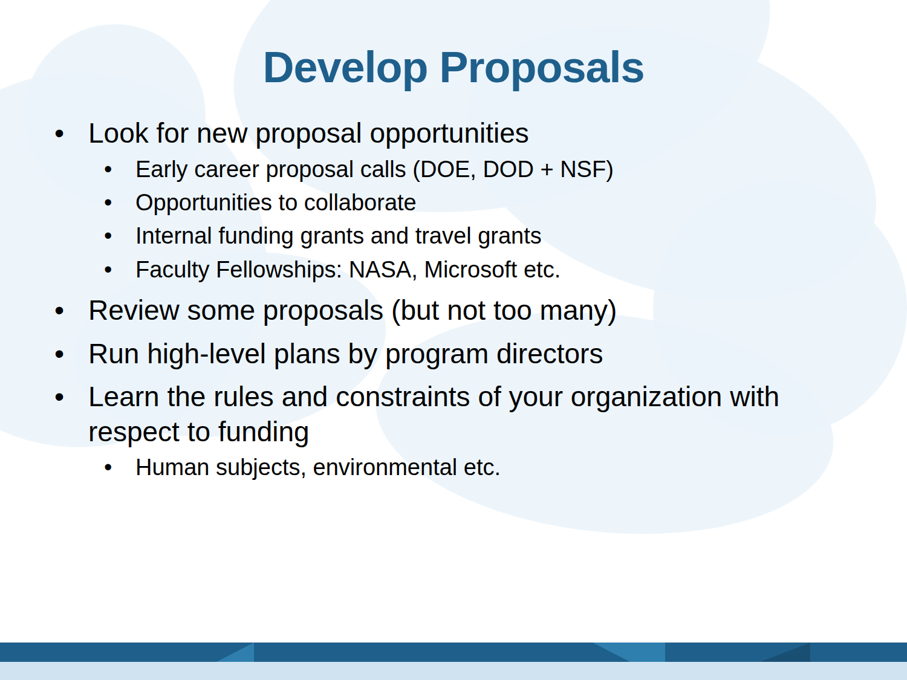Develop Proposals
Look for new proposal opportunities
Early career proposal calls (DOE, DOD + NSF)
Opportunities to collaborate
Internal funding grants and travel grants
Faculty Fellowships: NASA, Microsoft etc.
Review some proposals (but not too many)
Run high-level plans by program directors
Learn the rules and constraints of your organization with respect to funding
Human subjects, environmental etc.